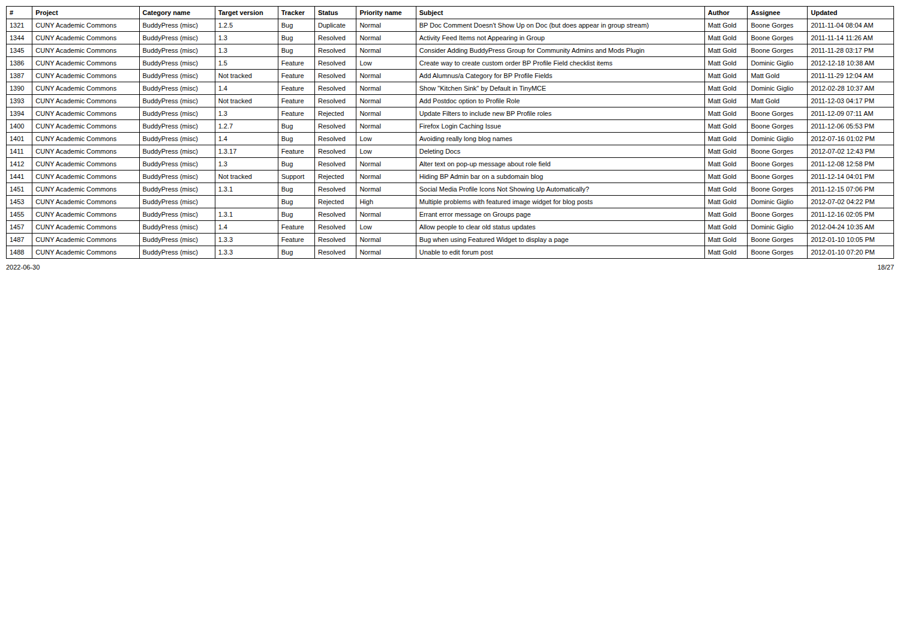| # | Project | Category name | Target version | Tracker | Status | Priority name | Subject | Author | Assignee | Updated |
| --- | --- | --- | --- | --- | --- | --- | --- | --- | --- | --- |
| 1321 | CUNY Academic Commons | BuddyPress (misc) | 1.2.5 | Bug | Duplicate | Normal | BP Doc Comment Doesn't Show Up on Doc (but does appear in group stream) | Matt Gold | Boone Gorges | 2011-11-04 08:04 AM |
| 1344 | CUNY Academic Commons | BuddyPress (misc) | 1.3 | Bug | Resolved | Normal | Activity Feed Items not Appearing in Group | Matt Gold | Boone Gorges | 2011-11-14 11:26 AM |
| 1345 | CUNY Academic Commons | BuddyPress (misc) | 1.3 | Bug | Resolved | Normal | Consider Adding BuddyPress Group for Community Admins and Mods Plugin | Matt Gold | Boone Gorges | 2011-11-28 03:17 PM |
| 1386 | CUNY Academic Commons | BuddyPress (misc) | 1.5 | Feature | Resolved | Low | Create way to create custom order BP Profile Field checklist items | Matt Gold | Dominic Giglio | 2012-12-18 10:38 AM |
| 1387 | CUNY Academic Commons | BuddyPress (misc) | Not tracked | Feature | Resolved | Normal | Add Alumnus/a Category for BP Profile Fields | Matt Gold | Matt Gold | 2011-11-29 12:04 AM |
| 1390 | CUNY Academic Commons | BuddyPress (misc) | 1.4 | Feature | Resolved | Normal | Show "Kitchen Sink" by Default in TinyMCE | Matt Gold | Dominic Giglio | 2012-02-28 10:37 AM |
| 1393 | CUNY Academic Commons | BuddyPress (misc) | Not tracked | Feature | Resolved | Normal | Add Postdoc option to Profile Role | Matt Gold | Matt Gold | 2011-12-03 04:17 PM |
| 1394 | CUNY Academic Commons | BuddyPress (misc) | 1.3 | Feature | Rejected | Normal | Update Filters to include new BP Profile roles | Matt Gold | Boone Gorges | 2011-12-09 07:11 AM |
| 1400 | CUNY Academic Commons | BuddyPress (misc) | 1.2.7 | Bug | Resolved | Normal | Firefox Login Caching Issue | Matt Gold | Boone Gorges | 2011-12-06 05:53 PM |
| 1401 | CUNY Academic Commons | BuddyPress (misc) | 1.4 | Bug | Resolved | Low | Avoiding really long blog names | Matt Gold | Dominic Giglio | 2012-07-16 01:02 PM |
| 1411 | CUNY Academic Commons | BuddyPress (misc) | 1.3.17 | Feature | Resolved | Low | Deleting Docs | Matt Gold | Boone Gorges | 2012-07-02 12:43 PM |
| 1412 | CUNY Academic Commons | BuddyPress (misc) | 1.3 | Bug | Resolved | Normal | Alter text on pop-up message about role field | Matt Gold | Boone Gorges | 2011-12-08 12:58 PM |
| 1441 | CUNY Academic Commons | BuddyPress (misc) | Not tracked | Support | Rejected | Normal | Hiding BP Admin bar on a subdomain blog | Matt Gold | Boone Gorges | 2011-12-14 04:01 PM |
| 1451 | CUNY Academic Commons | BuddyPress (misc) | 1.3.1 | Bug | Resolved | Normal | Social Media Profile Icons Not Showing Up Automatically? | Matt Gold | Boone Gorges | 2011-12-15 07:06 PM |
| 1453 | CUNY Academic Commons | BuddyPress (misc) | | Bug | Rejected | High | Multiple problems with featured image widget for blog posts | Matt Gold | Dominic Giglio | 2012-07-02 04:22 PM |
| 1455 | CUNY Academic Commons | BuddyPress (misc) | 1.3.1 | Bug | Resolved | Normal | Errant error message on Groups page | Matt Gold | Boone Gorges | 2011-12-16 02:05 PM |
| 1457 | CUNY Academic Commons | BuddyPress (misc) | 1.4 | Feature | Resolved | Low | Allow people to clear old status updates | Matt Gold | Dominic Giglio | 2012-04-24 10:35 AM |
| 1487 | CUNY Academic Commons | BuddyPress (misc) | 1.3.3 | Feature | Resolved | Normal | Bug when using Featured Widget to display a page | Matt Gold | Boone Gorges | 2012-01-10 10:05 PM |
| 1488 | CUNY Academic Commons | BuddyPress (misc) | 1.3.3 | Bug | Resolved | Normal | Unable to edit forum post | Matt Gold | Boone Gorges | 2012-01-10 07:20 PM |
2022-06-30 18/27